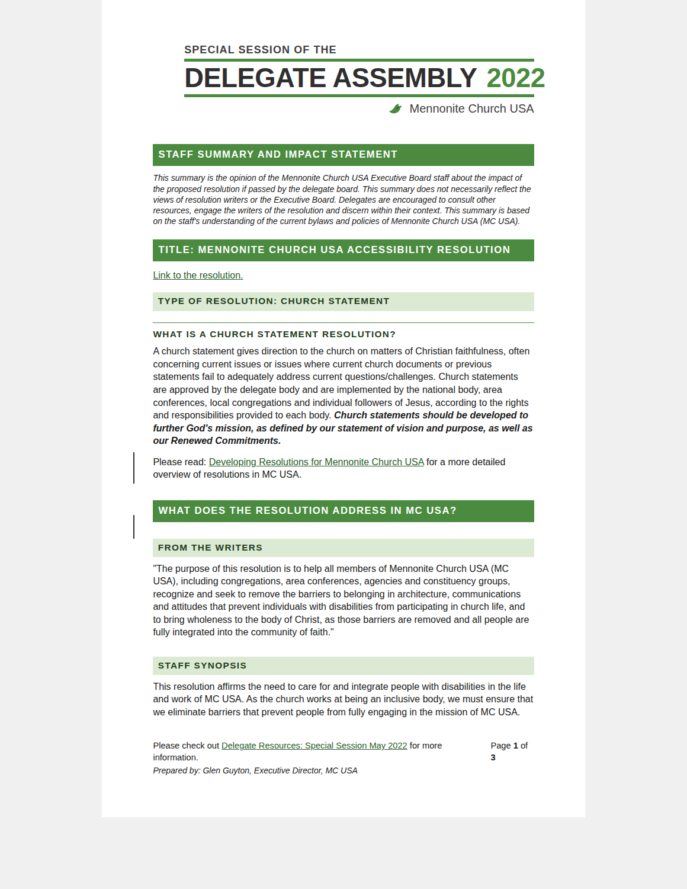SPECIAL SESSION OF THE
DELEGATE ASSEMBLY 2022
Mennonite Church USA
Staff Summary and Impact Statement
This summary is the opinion of the Mennonite Church USA Executive Board staff about the impact of the proposed resolution if passed by the delegate board. This summary does not necessarily reflect the views of resolution writers or the Executive Board. Delegates are encouraged to consult other resources, engage the writers of the resolution and discern within their context. This summary is based on the staff's understanding of the current bylaws and policies of Mennonite Church USA (MC USA).
Title: Mennonite Church USA Accessibility Resolution
Link to the resolution.
Type of Resolution: Church Statement
What is a Church Statement Resolution?
A church statement gives direction to the church on matters of Christian faithfulness, often concerning current issues or issues where current church documents or previous statements fail to adequately address current questions/challenges. Church statements are approved by the delegate body and are implemented by the national body, area conferences, local congregations and individual followers of Jesus, according to the rights and responsibilities provided to each body. Church statements should be developed to further God's mission, as defined by our statement of vision and purpose, as well as our Renewed Commitments.
Please read: Developing Resolutions for Mennonite Church USA for a more detailed overview of resolutions in MC USA.
What does the resolution address in MC USA?
From the Writers
"The purpose of this resolution is to help all members of Mennonite Church USA (MC USA), including congregations, area conferences, agencies and constituency groups, recognize and seek to remove the barriers to belonging in architecture, communications and attitudes that prevent individuals with disabilities from participating in church life, and to bring wholeness to the body of Christ, as those barriers are removed and all people are fully integrated into the community of faith."
Staff Synopsis
This resolution affirms the need to care for and integrate people with disabilities in the life and work of MC USA. As the church works at being an inclusive body, we must ensure that we eliminate barriers that prevent people from fully engaging in the mission of MC USA.
Please check out Delegate Resources: Special Session May 2022 for more information. Page 1 of 3
Prepared by: Glen Guyton, Executive Director, MC USA